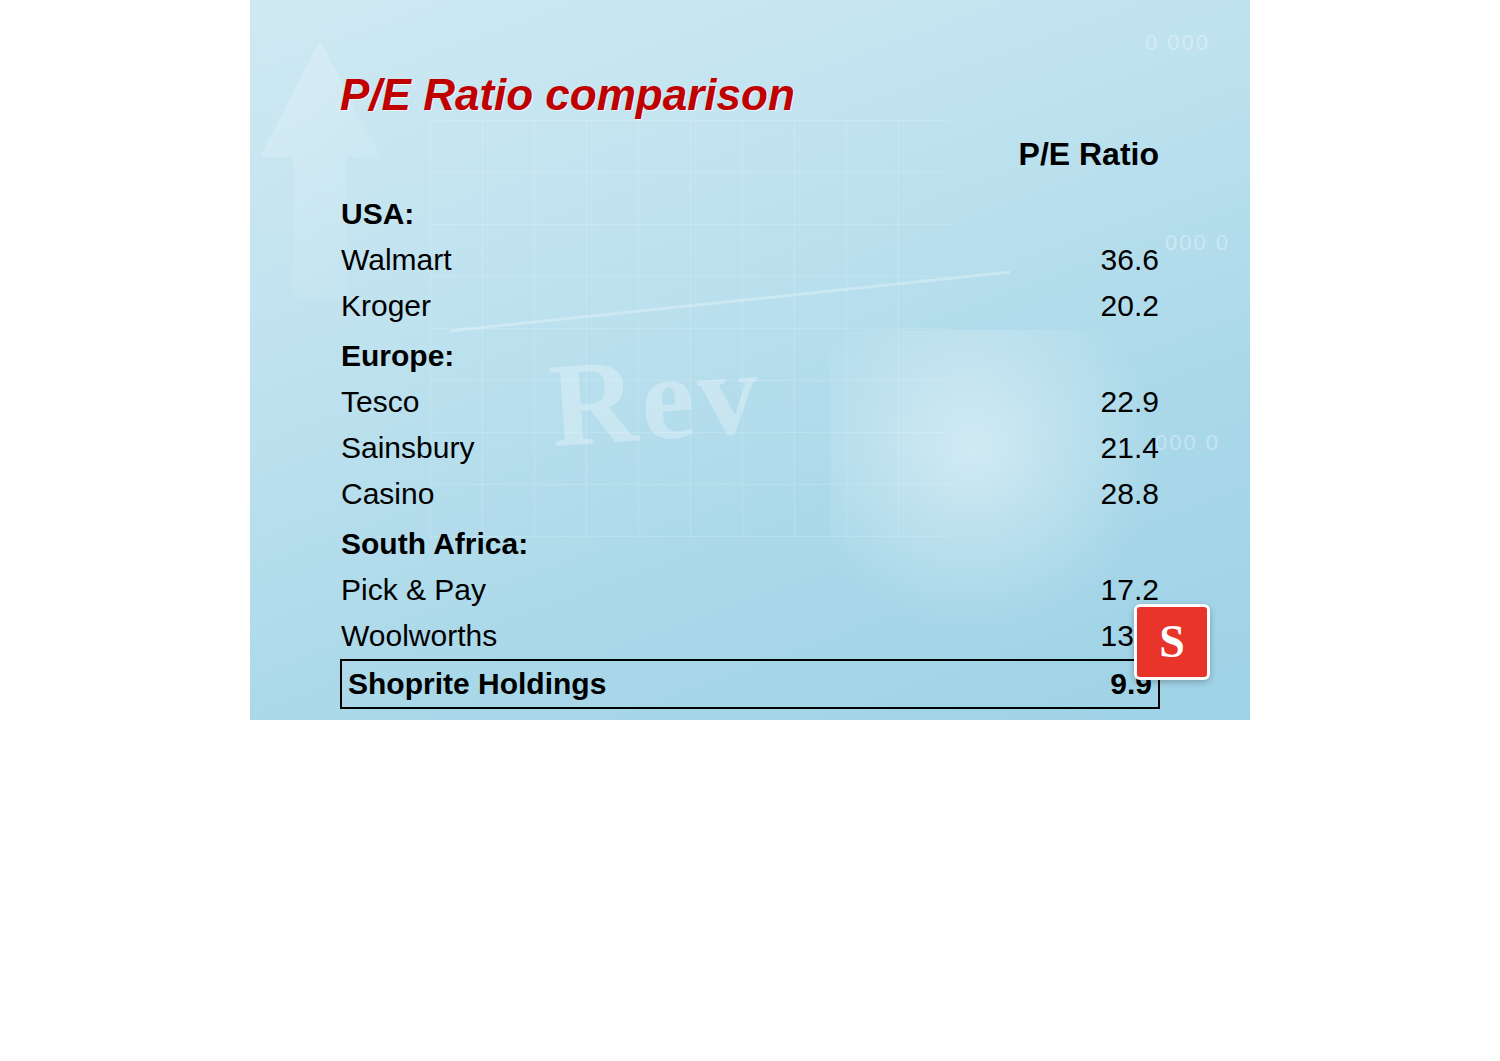Rev
0 000
000 0
000 0
P/E Ratio comparison
| | P/E Ratio |
| --- | --- |
| USA: | |
| Walmart | 36.6 |
| Kroger | 20.2 |
| Europe: | |
| Tesco | 22.9 |
| Sainsbury | 21.4 |
| Casino | 28.8 |
| South Africa: | |
| Pick & Pay | 17.2 |
| Woolworths | 13.8 |
| Shoprite Holdings | 9.9 |
S